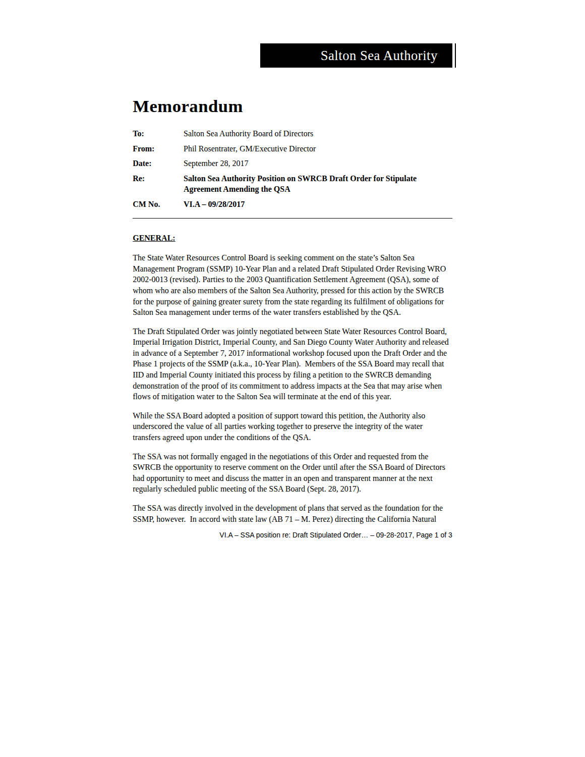Salton Sea Authority
Memorandum
| To: | Salton Sea Authority Board of Directors |
| From: | Phil Rosentrater, GM/Executive Director |
| Date: | September 28, 2017 |
| Re: | Salton Sea Authority Position on SWRCB Draft Order for Stipulate Agreement Amending the QSA |
| CM No. | VI.A – 09/28/2017 |
GENERAL:
The State Water Resources Control Board is seeking comment on the state’s Salton Sea Management Program (SSMP) 10-Year Plan and a related Draft Stipulated Order Revising WRO 2002-0013 (revised). Parties to the 2003 Quantification Settlement Agreement (QSA), some of whom who are also members of the Salton Sea Authority, pressed for this action by the SWRCB for the purpose of gaining greater surety from the state regarding its fulfilment of obligations for Salton Sea management under terms of the water transfers established by the QSA.
The Draft Stipulated Order was jointly negotiated between State Water Resources Control Board, Imperial Irrigation District, Imperial County, and San Diego County Water Authority and released in advance of a September 7, 2017 informational workshop focused upon the Draft Order and the Phase 1 projects of the SSMP (a.k.a., 10-Year Plan). Members of the SSA Board may recall that IID and Imperial County initiated this process by filing a petition to the SWRCB demanding demonstration of the proof of its commitment to address impacts at the Sea that may arise when flows of mitigation water to the Salton Sea will terminate at the end of this year.
While the SSA Board adopted a position of support toward this petition, the Authority also underscored the value of all parties working together to preserve the integrity of the water transfers agreed upon under the conditions of the QSA.
The SSA was not formally engaged in the negotiations of this Order and requested from the SWRCB the opportunity to reserve comment on the Order until after the SSA Board of Directors had opportunity to meet and discuss the matter in an open and transparent manner at the next regularly scheduled public meeting of the SSA Board (Sept. 28, 2017).
The SSA was directly involved in the development of plans that served as the foundation for the SSMP, however. In accord with state law (AB 71 – M. Perez) directing the California Natural
VI.A – SSA position re: Draft Stipulated Order… – 09-28-2017, Page 1 of 3